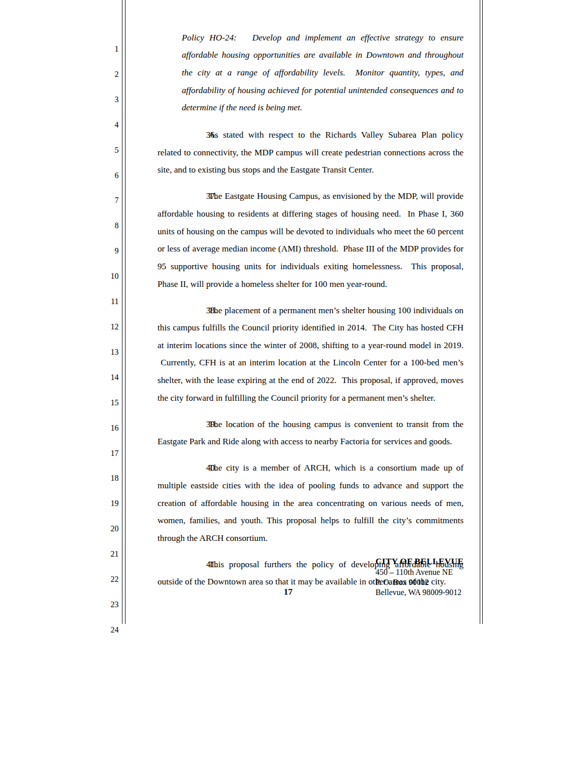1
2
3
4
5
6
7
8
9
10
11
12
13
14
15
16
17
18
19
20
21
22
23
24
Policy HO-24: Develop and implement an effective strategy to ensure affordable housing opportunities are available in Downtown and throughout the city at a range of affordability levels. Monitor quantity, types, and affordability of housing achieved for potential unintended consequences and to determine if the need is being met.
36. As stated with respect to the Richards Valley Subarea Plan policy related to connectivity, the MDP campus will create pedestrian connections across the site, and to existing bus stops and the Eastgate Transit Center.
37. The Eastgate Housing Campus, as envisioned by the MDP, will provide affordable housing to residents at differing stages of housing need. In Phase I, 360 units of housing on the campus will be devoted to individuals who meet the 60 percent or less of average median income (AMI) threshold. Phase III of the MDP provides for 95 supportive housing units for individuals exiting homelessness. This proposal, Phase II, will provide a homeless shelter for 100 men year-round.
38. The placement of a permanent men’s shelter housing 100 individuals on this campus fulfills the Council priority identified in 2014. The City has hosted CFH at interim locations since the winter of 2008, shifting to a year-round model in 2019. Currently, CFH is at an interim location at the Lincoln Center for a 100-bed men’s shelter, with the lease expiring at the end of 2022. This proposal, if approved, moves the city forward in fulfilling the Council priority for a permanent men’s shelter.
39. The location of the housing campus is convenient to transit from the Eastgate Park and Ride along with access to nearby Factoria for services and goods.
40. The city is a member of ARCH, which is a consortium made up of multiple eastside cities with the idea of pooling funds to advance and support the creation of affordable housing in the area concentrating on various needs of men, women, families, and youth. This proposal helps to fulfill the city’s commitments through the ARCH consortium.
41. This proposal furthers the policy of developing affordable housing outside of the Downtown area so that it may be available in other areas of the city.
17
CITY OF BELLEVUE
450 – 110th Avenue NE
P. O. Box 90012
Bellevue, WA 98009-9012